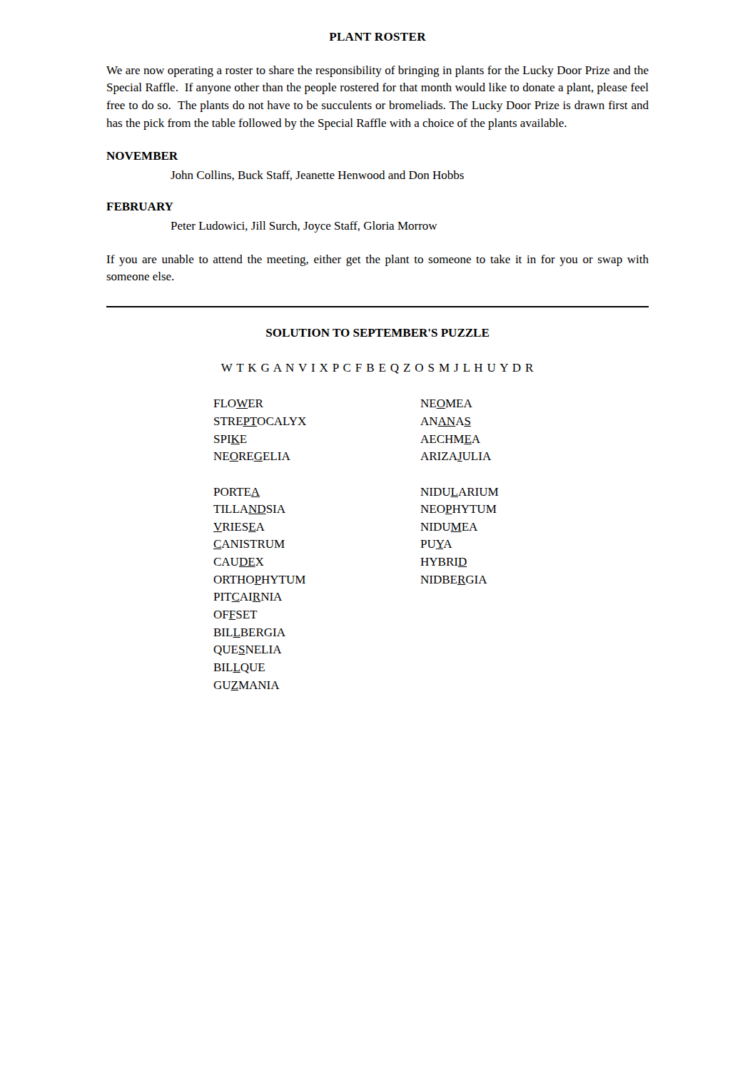PLANT ROSTER
We are now operating a roster to share the responsibility of bringing in plants for the Lucky Door Prize and the Special Raffle. If anyone other than the people rostered for that month would like to donate a plant, please feel free to do so. The plants do not have to be succulents or bromeliads. The Lucky Door Prize is drawn first and has the pick from the table followed by the Special Raffle with a choice of the plants available.
NOVEMBER
John Collins, Buck Staff, Jeanette Henwood and Don Hobbs
FEBRUARY
Peter Ludowici, Jill Surch, Joyce Staff, Gloria Morrow
If you are unable to attend the meeting, either get the plant to someone to take it in for you or swap with someone else.
SOLUTION TO SEPTEMBER'S PUZZLE
W T K G A N V I X P C F B E Q Z O S M J L H U Y D R
FLOWER
STREPTOCALYX
SPIKE
NEOREGELIA
PORTEA
TILLANDSIA
VRIESEA
CANISTRUM
CAUDEX
ORTHOPHYTUM
PITCAIRNIA
OFFSET
BILLBERGIA
QUESNELIA
BILLQUE
GUZMANIA
NEOMEA
ANANAS
AECHMEA
ARIZAJULIA
NIDULARIUM
NEOPHYTUM
NIDUMEA
PUYA
HYBRID
NIDBERGIA